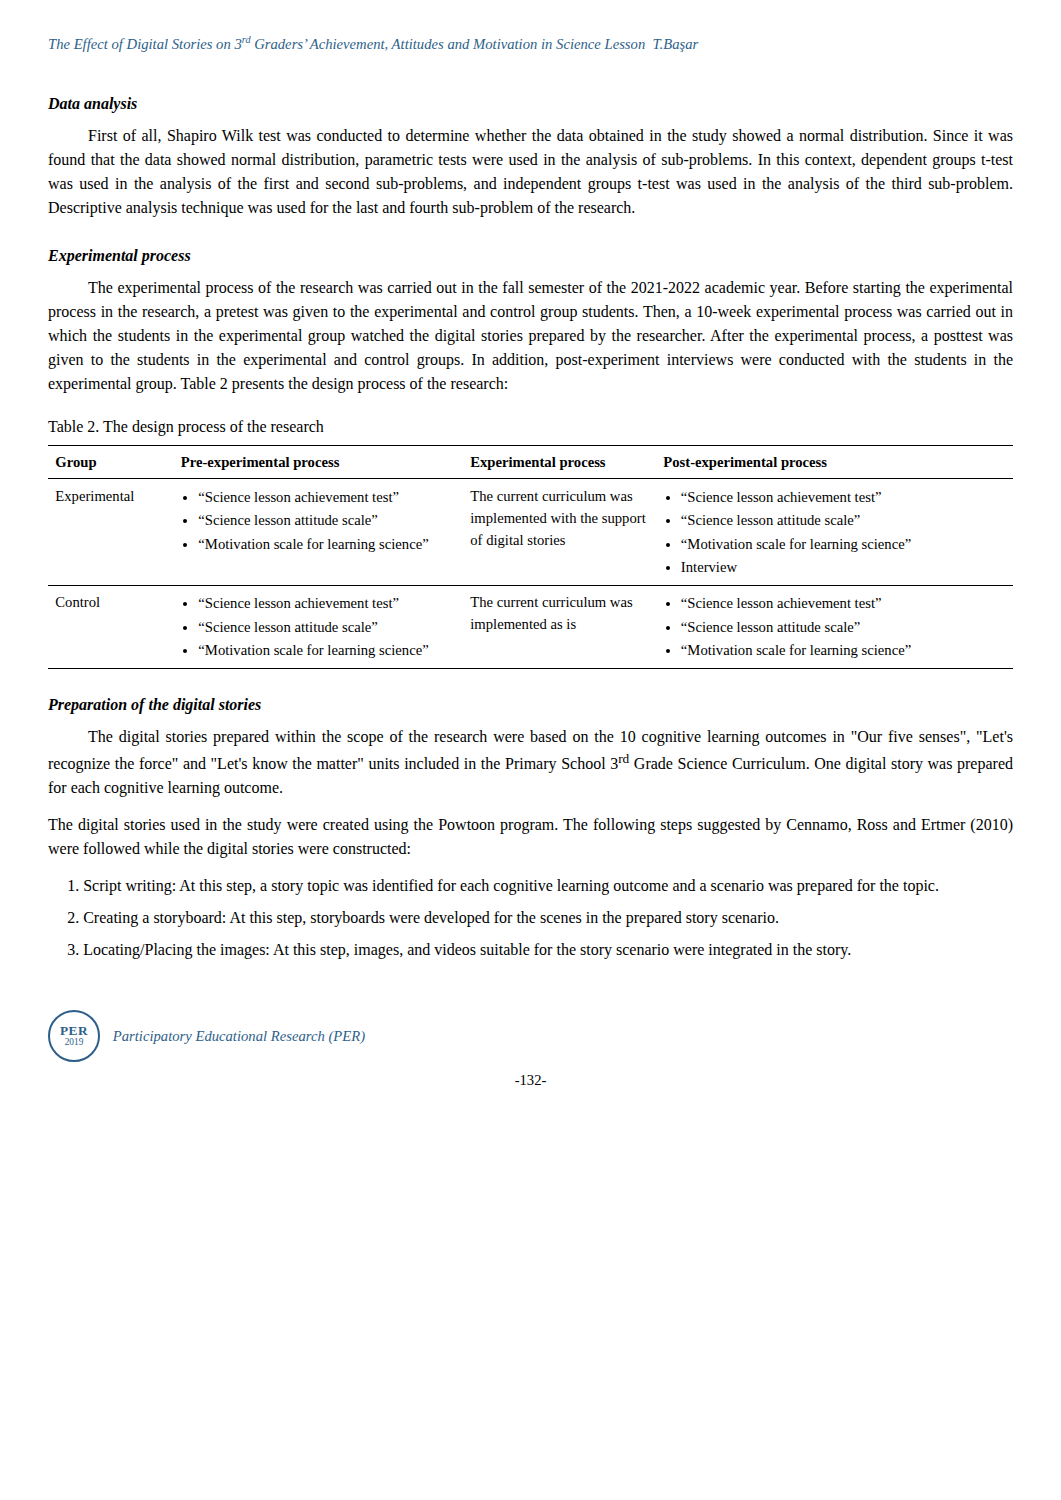The Effect of Digital Stories on 3rd Graders’ Achievement, Attitudes and Motivation in Science Lesson T.Başar
Data analysis
First of all, Shapiro Wilk test was conducted to determine whether the data obtained in the study showed a normal distribution. Since it was found that the data showed normal distribution, parametric tests were used in the analysis of sub-problems. In this context, dependent groups t-test was used in the analysis of the first and second sub-problems, and independent groups t-test was used in the analysis of the third sub-problem. Descriptive analysis technique was used for the last and fourth sub-problem of the research.
Experimental process
The experimental process of the research was carried out in the fall semester of the 2021-2022 academic year. Before starting the experimental process in the research, a pretest was given to the experimental and control group students. Then, a 10-week experimental process was carried out in which the students in the experimental group watched the digital stories prepared by the researcher. After the experimental process, a posttest was given to the students in the experimental and control groups. In addition, post-experiment interviews were conducted with the students in the experimental group. Table 2 presents the design process of the research:
Table 2. The design process of the research
| Group | Pre-experimental process | Experimental process | Post-experimental process |
| --- | --- | --- | --- |
| Experimental | “Science lesson achievement test” “Science lesson attitude scale” “Motivation scale for learning science” | The current curriculum was implemented with the support of digital stories | “Science lesson achievement test” “Science lesson attitude scale” “Motivation scale for learning science” Interview |
| Control | “Science lesson achievement test” “Science lesson attitude scale” “Motivation scale for learning science” | The current curriculum was implemented as is | “Science lesson achievement test” “Science lesson attitude scale” “Motivation scale for learning science” |
Preparation of the digital stories
The digital stories prepared within the scope of the research were based on the 10 cognitive learning outcomes in "Our five senses", "Let's recognize the force" and "Let's know the matter" units included in the Primary School 3rd Grade Science Curriculum. One digital story was prepared for each cognitive learning outcome.
The digital stories used in the study were created using the Powtoon program. The following steps suggested by Cennamo, Ross and Ertmer (2010) were followed while the digital stories were constructed:
Script writing: At this step, a story topic was identified for each cognitive learning outcome and a scenario was prepared for the topic.
Creating a storyboard: At this step, storyboards were developed for the scenes in the prepared story scenario.
Locating/Placing the images: At this step, images, and videos suitable for the story scenario were integrated in the story.
PER 2019
Participatory Educational Research (PER)
-132-